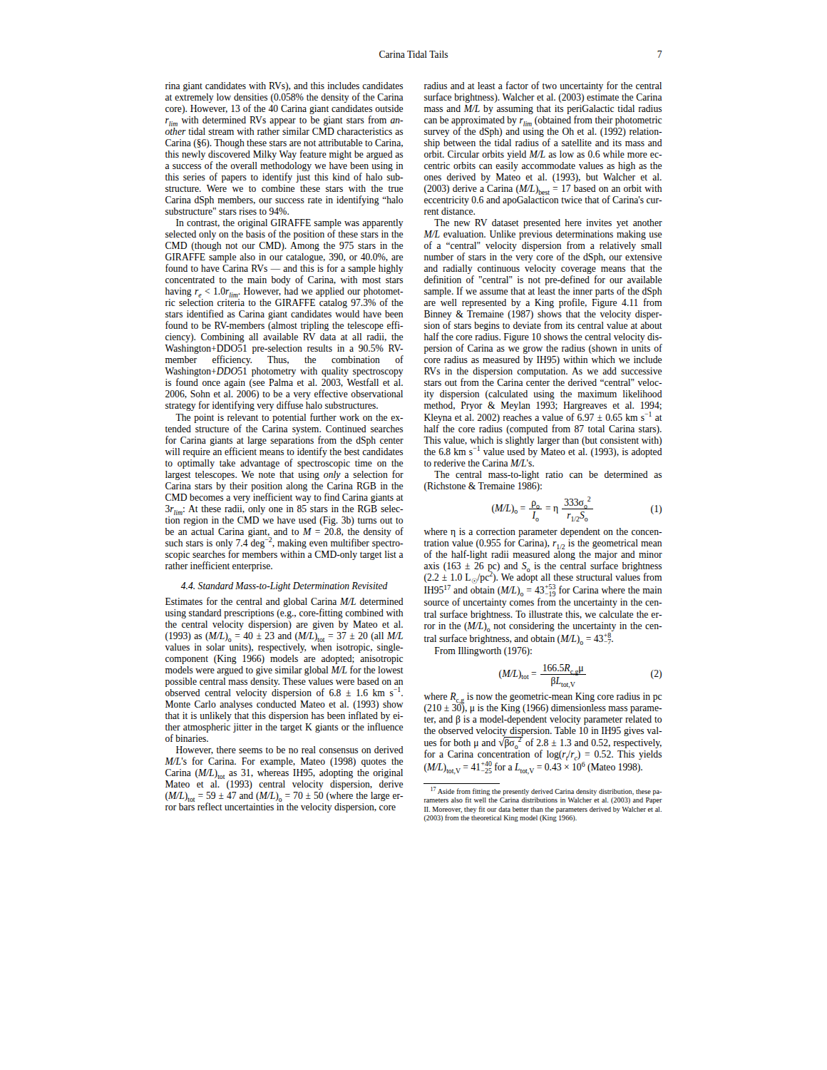Carina Tidal Tails 7
rina giant candidates with RVs), and this includes candidates at extremely low densities (0.058% the density of the Carina core). However, 13 of the 40 Carina giant candidates outside rlim with determined RVs appear to be giant stars from another tidal stream with rather similar CMD characteristics as Carina (§6). Though these stars are not attributable to Carina, this newly discovered Milky Way feature might be argued as a success of the overall methodology we have been using in this series of papers to identify just this kind of halo substructure. Were we to combine these stars with the true Carina dSph members, our success rate in identifying “halo substructure" stars rises to 94%.
In contrast, the original GIRAFFE sample was apparently selected only on the basis of the position of these stars in the CMD (though not our CMD). Among the 975 stars in the GIRAFFE sample also in our catalogue, 390, or 40.0%, are found to have Carina RVs — and this is for a sample highly concentrated to the main body of Carina, with most stars having re < 1.0rlim. However, had we applied our photometric selection criteria to the GIRAFFE catalog 97.3% of the stars identified as Carina giant candidates would have been found to be RV-members (almost tripling the telescope efficiency). Combining all available RV data at all radii, the Washington+DDO51 pre-selection results in a 90.5% RV-member efficiency. Thus, the combination of Washington+DDO51 photometry with quality spectroscopy is found once again (see Palma et al. 2003, Westfall et al. 2006, Sohn et al. 2006) to be a very effective observational strategy for identifying very diffuse halo substructures.
The point is relevant to potential further work on the extended structure of the Carina system. Continued searches for Carina giants at large separations from the dSph center will require an efficient means to identify the best candidates to optimally take advantage of spectroscopic time on the largest telescopes. We note that using only a selection for Carina stars by their position along the Carina RGB in the CMD becomes a very inefficient way to find Carina giants at 3rlim: At these radii, only one in 85 stars in the RGB selection region in the CMD we have used (Fig. 3b) turns out to be an actual Carina giant, and to M = 20.8, the density of such stars is only 7.4 deg−2, making even multifiber spectroscopic searches for members within a CMD-only target list a rather inefficient enterprise.
4.4. Standard Mass-to-Light Determination Revisited
Estimates for the central and global Carina M/L determined using standard prescriptions (e.g., core-fitting combined with the central velocity dispersion) are given by Mateo et al. (1993) as (M/L)o = 40 ± 23 and (M/L)tot = 37 ± 20 (all M/L values in solar units), respectively, when isotropic, single-component (King 1966) models are adopted; anisotropic models were argued to give similar global M/L for the lowest possible central mass density. These values were based on an observed central velocity dispersion of 6.8 ± 1.6 km s−1. Monte Carlo analyses conducted Mateo et al. (1993) show that it is unlikely that this dispersion has been inflated by either atmospheric jitter in the target K giants or the influence of binaries.
However, there seems to be no real consensus on derived M/L's for Carina. For example, Mateo (1998) quotes the Carina (M/L)tot as 31, whereas IH95, adopting the original Mateo et al. (1993) central velocity dispersion, derive (M/L)tot = 59 ± 47 and (M/L)o = 70 ± 50 (where the large error bars reflect uncertainties in the velocity dispersion, core
radius and at least a factor of two uncertainty for the central surface brightness). Walcher et al. (2003) estimate the Carina mass and M/L by assuming that its periGalactic tidal radius can be approximated by rlim (obtained from their photometric survey of the dSph) and using the Oh et al. (1992) relationship between the tidal radius of a satellite and its mass and orbit. Circular orbits yield M/L as low as 0.6 while more eccentric orbits can easily accommodate values as high as the ones derived by Mateo et al. (1993), but Walcher et al. (2003) derive a Carina (M/L)best = 17 based on an orbit with eccentricity 0.6 and apoGalacticon twice that of Carina's current distance.
The new RV dataset presented here invites yet another M/L evaluation. Unlike previous determinations making use of a “central" velocity dispersion from a relatively small number of stars in the very core of the dSph, our extensive and radially continuous velocity coverage means that the definition of "central" is not pre-defined for our available sample. If we assume that at least the inner parts of the dSph are well represented by a King profile, Figure 4.11 from Binney & Tremaine (1987) shows that the velocity dispersion of stars begins to deviate from its central value at about half the core radius. Figure 10 shows the central velocity dispersion of Carina as we grow the radius (shown in units of core radius as measured by IH95) within which we include RVs in the dispersion computation. As we add successive stars out from the Carina center the derived “central" velocity dispersion (calculated using the maximum likelihood method, Pryor & Meylan 1993; Hargreaves et al. 1994; Kleyna et al. 2002) reaches a value of 6.97 ± 0.65 km s−1 at half the core radius (computed from 87 total Carina stars). This value, which is slightly larger than (but consistent with) the 6.8 km s−1 value used by Mateo et al. (1993), is adopted to rederive the Carina M/L's.
The central mass-to-light ratio can be determined as (Richstone & Tremaine 1986):
(M/L)o = ρo Io = η 333σo2 r1/2So (1)
where η is a correction parameter dependent on the concentration value (0.955 for Carina), r1/2 is the geometrical mean of the half-light radii measured along the major and minor axis (163 ± 26 pc) and So is the central surface brightness (2.2 ± 1.0 L☉/pc2). We adopt all these structural values from IH9517 and obtain (M/L)o = 43+53−19 for Carina where the main source of uncertainty comes from the uncertainty in the central surface brightness. To illustrate this, we calculate the error in the (M/L)o not considering the uncertainty in the central surface brightness, and obtain (M/L)o = 43+8−7.
From Illingworth (1976):
(M/L)tot = 166.5Rc,gμ βLtot,V (2)
where Rc,g is now the geometric-mean King core radius in pc (210 ± 30), μ is the King (1966) dimensionless mass parameter, and β is a model-dependent velocity parameter related to the observed velocity dispersion. Table 10 in IH95 gives values for both μ and βσo2 of 2.8 ± 1.3 and 0.52, respectively, for a Carina concentration of log(rt/rc) = 0.52. This yields (M/L)tot,V = 41+40−25 for a Ltot,V = 0.43 × 106 (Mateo 1998).
17 Aside from fitting the presently derived Carina density distribution, these parameters also fit well the Carina distributions in Walcher et al. (2003) and Paper II. Moreover, they fit our data better than the parameters derived by Walcher et al. (2003) from the theoretical King model (King 1966).